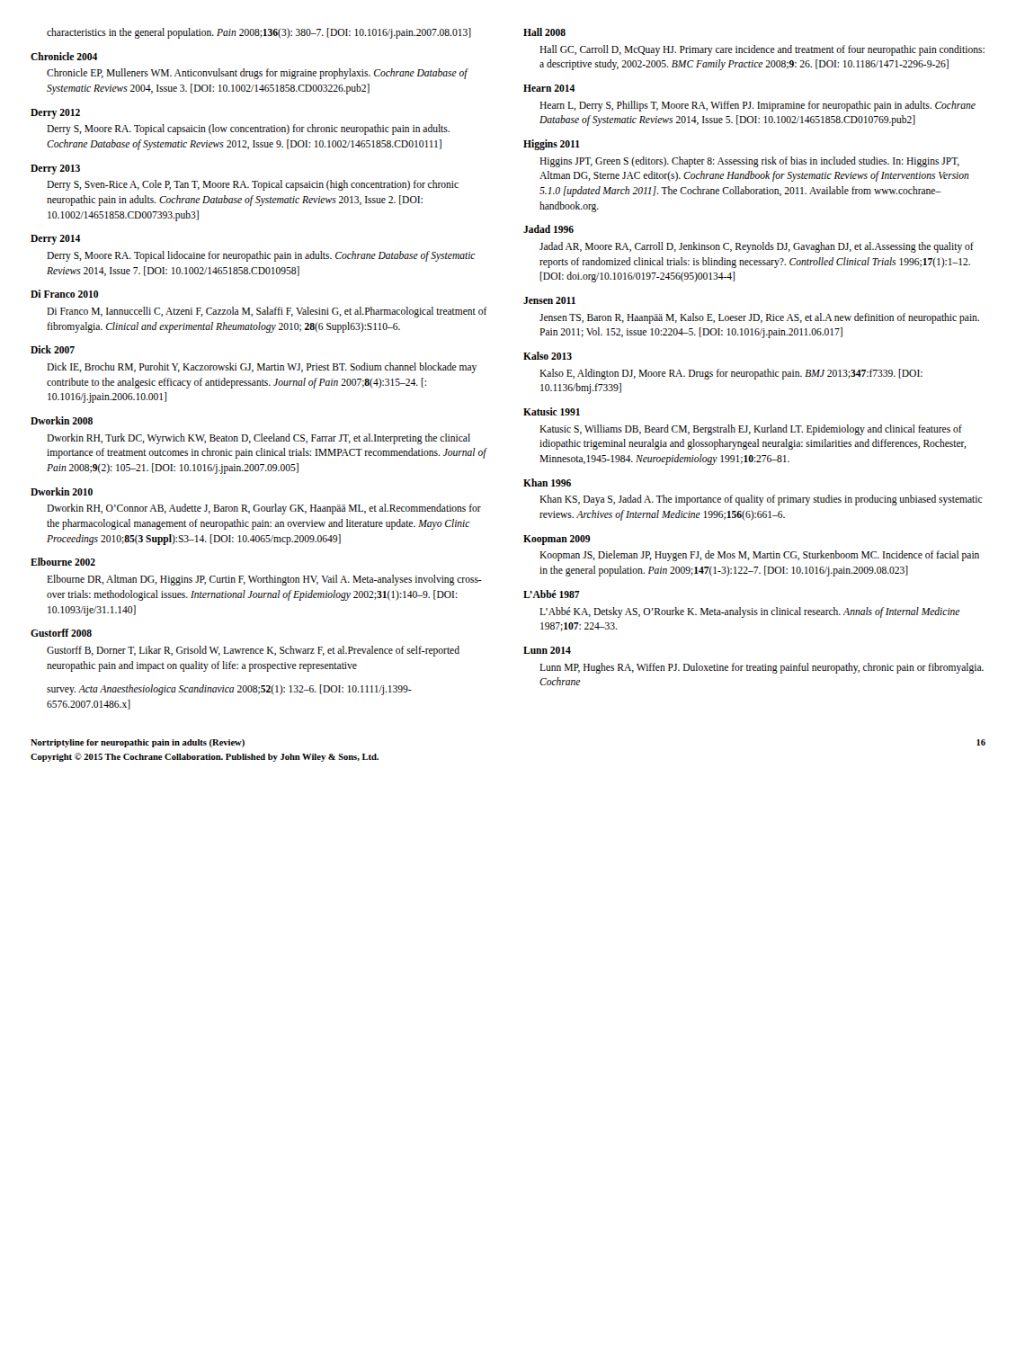characteristics in the general population. Pain 2008;136(3): 380–7. [DOI: 10.1016/j.pain.2007.08.013]
Chronicle 2004
Chronicle EP, Mulleners WM. Anticonvulsant drugs for migraine prophylaxis. Cochrane Database of Systematic Reviews 2004, Issue 3. [DOI: 10.1002/14651858.CD003226.pub2]
Derry 2012
Derry S, Moore RA. Topical capsaicin (low concentration) for chronic neuropathic pain in adults. Cochrane Database of Systematic Reviews 2012, Issue 9. [DOI: 10.1002/14651858.CD010111]
Derry 2013
Derry S, Sven-Rice A, Cole P, Tan T, Moore RA. Topical capsaicin (high concentration) for chronic neuropathic pain in adults. Cochrane Database of Systematic Reviews 2013, Issue 2. [DOI: 10.1002/14651858.CD007393.pub3]
Derry 2014
Derry S, Moore RA. Topical lidocaine for neuropathic pain in adults. Cochrane Database of Systematic Reviews 2014, Issue 7. [DOI: 10.1002/14651858.CD010958]
Di Franco 2010
Di Franco M, Iannuccelli C, Atzeni F, Cazzola M, Salaffi F, Valesini G, et al.Pharmacological treatment of fibromyalgia. Clinical and experimental Rheumatology 2010; 28(6 Suppl63):S110–6.
Dick 2007
Dick IE, Brochu RM, Purohit Y, Kaczorowski GJ, Martin WJ, Priest BT. Sodium channel blockade may contribute to the analgesic efficacy of antidepressants. Journal of Pain 2007;8(4):315–24. [: 10.1016/j.jpain.2006.10.001]
Dworkin 2008
Dworkin RH, Turk DC, Wyrwich KW, Beaton D, Cleeland CS, Farrar JT, et al.Interpreting the clinical importance of treatment outcomes in chronic pain clinical trials: IMMPACT recommendations. Journal of Pain 2008;9(2): 105–21. [DOI: 10.1016/j.jpain.2007.09.005]
Dworkin 2010
Dworkin RH, O’Connor AB, Audette J, Baron R, Gourlay GK, Haanpää ML, et al.Recommendations for the pharmacological management of neuropathic pain: an overview and literature update. Mayo Clinic Proceedings 2010;85(3 Suppl):S3–14. [DOI: 10.4065/mcp.2009.0649]
Elbourne 2002
Elbourne DR, Altman DG, Higgins JP, Curtin F, Worthington HV, Vail A. Meta-analyses involving cross-over trials: methodological issues. International Journal of Epidemiology 2002;31(1):140–9. [DOI: 10.1093/ije/31.1.140]
Gustorff 2008
Gustorff B, Dorner T, Likar R, Grisold W, Lawrence K, Schwarz F, et al.Prevalence of self-reported neuropathic pain and impact on quality of life: a prospective representative
survey. Acta Anaesthesiologica Scandinavica 2008;52(1): 132–6. [DOI: 10.1111/j.1399-6576.2007.01486.x]
Hall 2008
Hall GC, Carroll D, McQuay HJ. Primary care incidence and treatment of four neuropathic pain conditions: a descriptive study, 2002-2005. BMC Family Practice 2008;9: 26. [DOI: 10.1186/1471-2296-9-26]
Hearn 2014
Hearn L, Derry S, Phillips T, Moore RA, Wiffen PJ. Imipramine for neuropathic pain in adults. Cochrane Database of Systematic Reviews 2014, Issue 5. [DOI: 10.1002/14651858.CD010769.pub2]
Higgins 2011
Higgins JPT, Green S (editors). Chapter 8: Assessing risk of bias in included studies. In: Higgins JPT, Altman DG, Sterne JAC editor(s). Cochrane Handbook for Systematic Reviews of Interventions Version 5.1.0 [updated March 2011]. The Cochrane Collaboration, 2011. Available from www.cochrane–handbook.org.
Jadad 1996
Jadad AR, Moore RA, Carroll D, Jenkinson C, Reynolds DJ, Gavaghan DJ, et al.Assessing the quality of reports of randomized clinical trials: is blinding necessary?. Controlled Clinical Trials 1996;17(1):1–12. [DOI: doi.org/10.1016/0197-2456(95)00134-4]
Jensen 2011
Jensen TS, Baron R, Haanpää M, Kalso E, Loeser JD, Rice AS, et al.A new definition of neuropathic pain. Pain 2011; Vol. 152, issue 10:2204–5. [DOI: 10.1016/j.pain.2011.06.017]
Kalso 2013
Kalso E, Aldington DJ, Moore RA. Drugs for neuropathic pain. BMJ 2013;347:f7339. [DOI: 10.1136/bmj.f7339]
Katusic 1991
Katusic S, Williams DB, Beard CM, Bergstralh EJ, Kurland LT. Epidemiology and clinical features of idiopathic trigeminal neuralgia and glossopharyngeal neuralgia: similarities and differences, Rochester, Minnesota,1945-1984. Neuroepidemiology 1991;10:276–81.
Khan 1996
Khan KS, Daya S, Jadad A. The importance of quality of primary studies in producing unbiased systematic reviews. Archives of Internal Medicine 1996;156(6):661–6.
Koopman 2009
Koopman JS, Dieleman JP, Huygen FJ, de Mos M, Martin CG, Sturkenboom MC. Incidence of facial pain in the general population. Pain 2009;147(1-3):122–7. [DOI: 10.1016/j.pain.2009.08.023]
L’Abbé 1987
L’Abbé KA, Detsky AS, O’Rourke K. Meta-analysis in clinical research. Annals of Internal Medicine 1987;107: 224–33.
Lunn 2014
Lunn MP, Hughes RA, Wiffen PJ. Duloxetine for treating painful neuropathy, chronic pain or fibromyalgia. Cochrane
Nortriptyline for neuropathic pain in adults (Review) 16
Copyright © 2015 The Cochrane Collaboration. Published by John Wiley & Sons, Ltd.